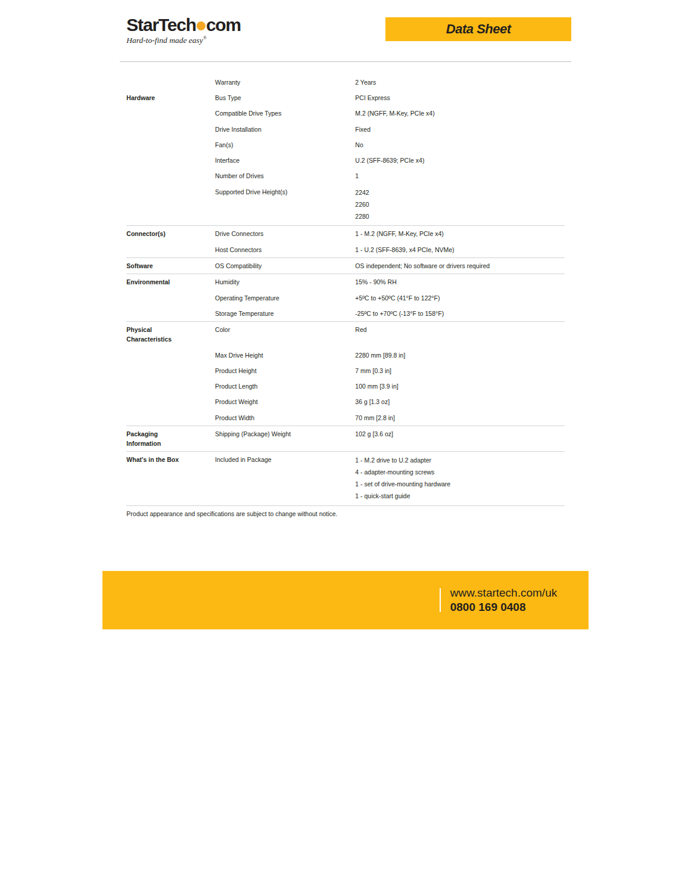StarTech com
Hard-to-find made easy®
Data Sheet
| | Warranty | 2 Years |
| Hardware | Bus Type | PCI Express |
| | Compatible Drive Types | M.2 (NGFF, M-Key, PCIe x4) |
| | Drive Installation | Fixed |
| | Fan(s) | No |
| | Interface | U.2 (SFF-8639; PCIe x4) |
| | Number of Drives | 1 |
| | Supported Drive Height(s) | 2242 2260 2280 |
| Connector(s) | Drive Connectors | 1 - M.2 (NGFF, M-Key, PCIe x4) |
| | Host Connectors | 1 - U.2 (SFF-8639, x4 PCIe, NVMe) |
| Software | OS Compatibility | OS independent; No software or drivers required |
| Environmental | Humidity | 15% - 90% RH |
| | Operating Temperature | +5ºC to +50ºC (41°F to 122°F) |
| | Storage Temperature | -25ºC to +70ºC (-13°F to 158°F) |
| Physical Characteristics | Color | Red |
| | Max Drive Height | 2280 mm [89.8 in] |
| | Product Height | 7 mm [0.3 in] |
| | Product Length | 100 mm [3.9 in] |
| | Product Weight | 36 g [1.3 oz] |
| | Product Width | 70 mm [2.8 in] |
| Packaging Information | Shipping (Package) Weight | 102 g [3.6 oz] |
| What's in the Box | Included in Package | 1 - M.2 drive to U.2 adapter 4 - adapter-mounting screws 1 - set of drive-mounting hardware 1 - quick-start guide |
Product appearance and specifications are subject to change without notice.
www.startech.com/uk
0800 169 0408